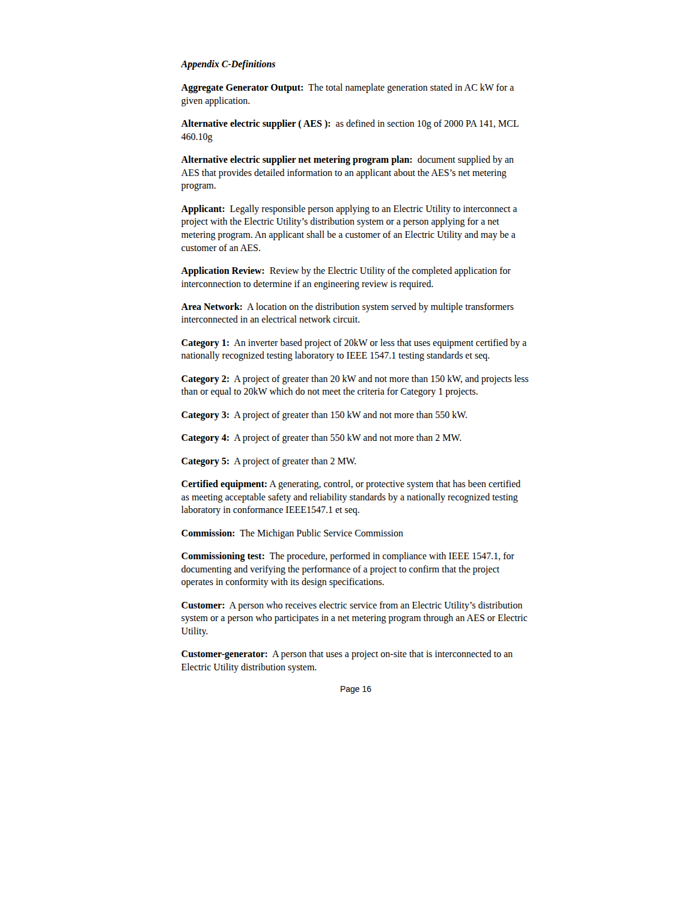Appendix C-Definitions
Aggregate Generator Output: The total nameplate generation stated in AC kW for a given application.
Alternative electric supplier ( AES ): as defined in section 10g of 2000 PA 141, MCL 460.10g
Alternative electric supplier net metering program plan: document supplied by an AES that provides detailed information to an applicant about the AES’s net metering program.
Applicant: Legally responsible person applying to an Electric Utility to interconnect a project with the Electric Utility’s distribution system or a person applying for a net metering program. An applicant shall be a customer of an Electric Utility and may be a customer of an AES.
Application Review: Review by the Electric Utility of the completed application for interconnection to determine if an engineering review is required.
Area Network: A location on the distribution system served by multiple transformers interconnected in an electrical network circuit.
Category 1: An inverter based project of 20kW or less that uses equipment certified by a nationally recognized testing laboratory to IEEE 1547.1 testing standards et seq.
Category 2: A project of greater than 20 kW and not more than 150 kW, and projects less than or equal to 20kW which do not meet the criteria for Category 1 projects.
Category 3: A project of greater than 150 kW and not more than 550 kW.
Category 4: A project of greater than 550 kW and not more than 2 MW.
Category 5: A project of greater than 2 MW.
Certified equipment: A generating, control, or protective system that has been certified as meeting acceptable safety and reliability standards by a nationally recognized testing laboratory in conformance IEEE1547.1 et seq.
Commission: The Michigan Public Service Commission
Commissioning test: The procedure, performed in compliance with IEEE 1547.1, for documenting and verifying the performance of a project to confirm that the project operates in conformity with its design specifications.
Customer: A person who receives electric service from an Electric Utility’s distribution system or a person who participates in a net metering program through an AES or Electric Utility.
Customer-generator: A person that uses a project on-site that is interconnected to an Electric Utility distribution system.
Page 16